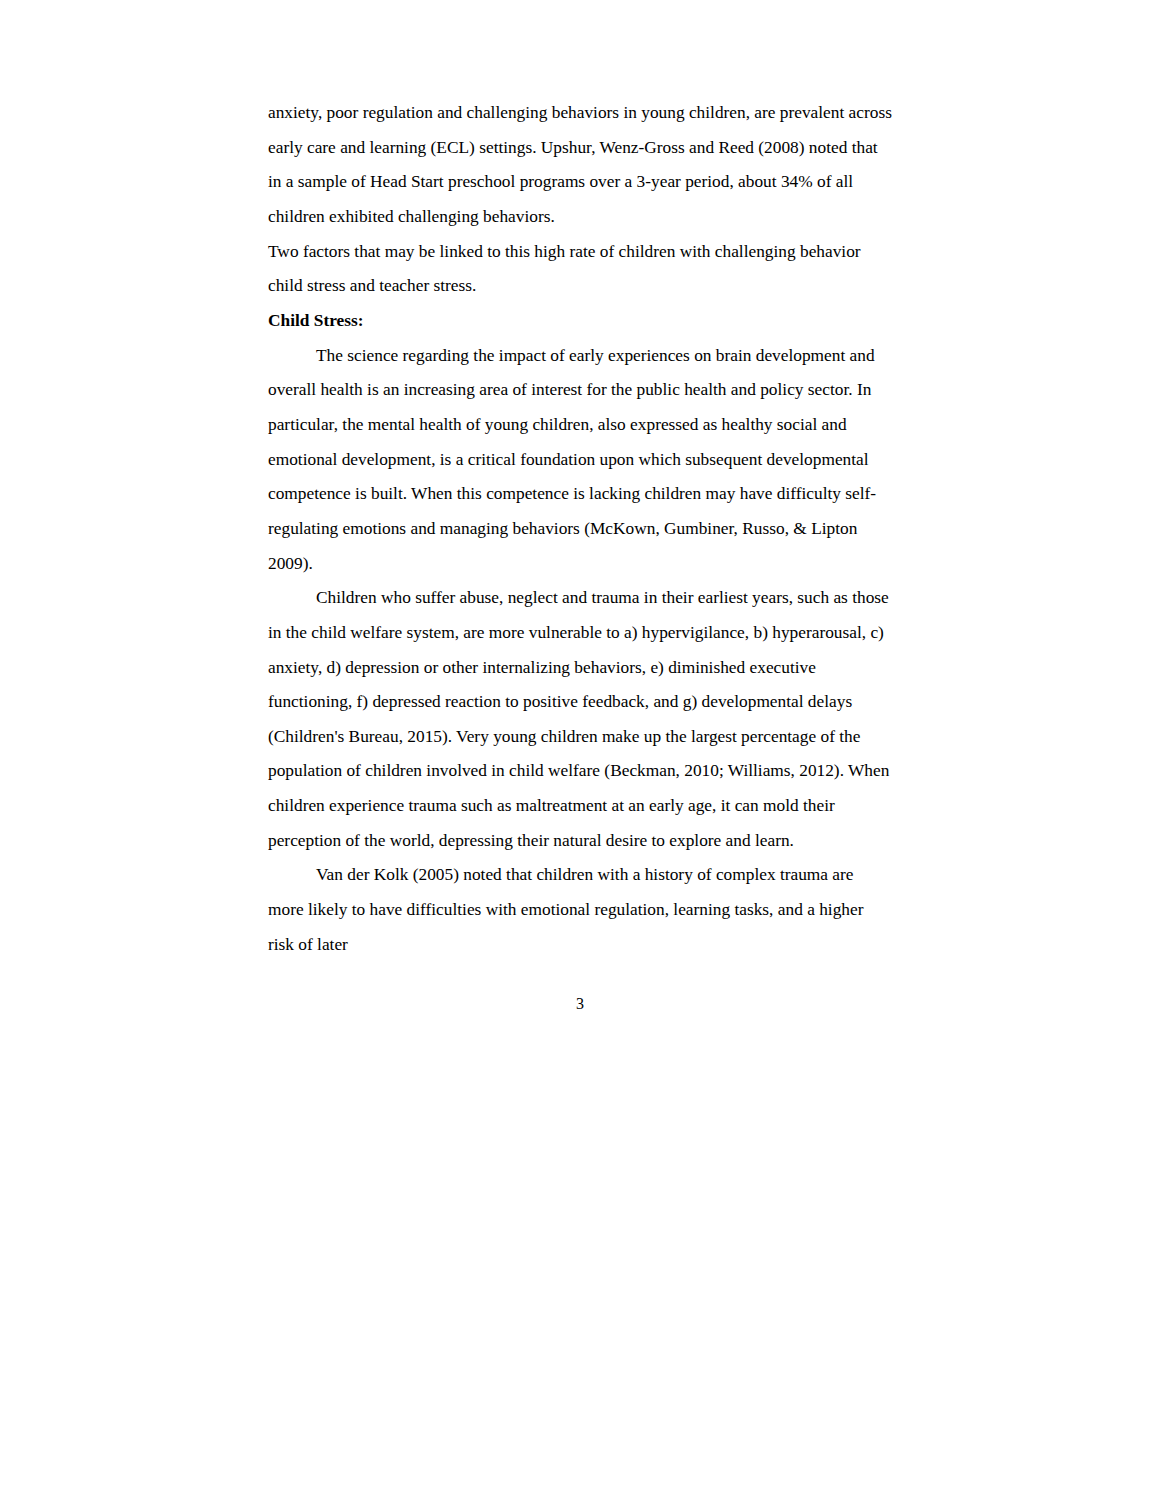anxiety, poor regulation and challenging behaviors in young children, are prevalent across early care and learning (ECL) settings. Upshur, Wenz-Gross and Reed (2008) noted that in a sample of Head Start preschool programs over a 3-year period, about 34% of all children exhibited challenging behaviors.
Two factors that may be linked to this high rate of children with challenging behavior child stress and teacher stress.
Child Stress:
The science regarding the impact of early experiences on brain development and overall health is an increasing area of interest for the public health and policy sector. In particular, the mental health of young children, also expressed as healthy social and emotional development, is a critical foundation upon which subsequent developmental competence is built. When this competence is lacking children may have difficulty self-regulating emotions and managing behaviors (McKown, Gumbiner, Russo, & Lipton 2009).
Children who suffer abuse, neglect and trauma in their earliest years, such as those in the child welfare system, are more vulnerable to a) hypervigilance, b) hyperarousal, c) anxiety, d) depression or other internalizing behaviors, e) diminished executive functioning, f) depressed reaction to positive feedback, and g) developmental delays (Children's Bureau, 2015). Very young children make up the largest percentage of the population of children involved in child welfare (Beckman, 2010; Williams, 2012). When children experience trauma such as maltreatment at an early age, it can mold their perception of the world, depressing their natural desire to explore and learn.
Van der Kolk (2005) noted that children with a history of complex trauma are more likely to have difficulties with emotional regulation, learning tasks, and a higher risk of later
3